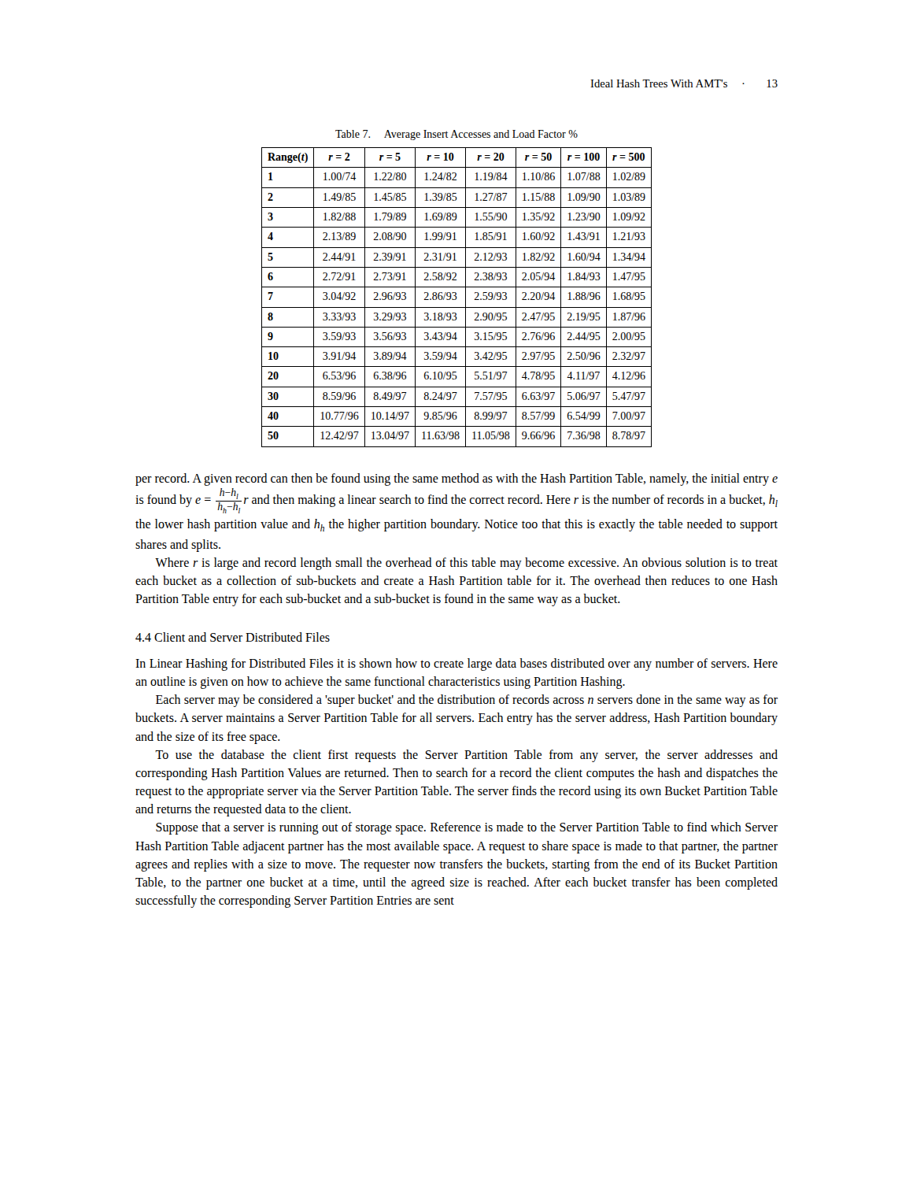Ideal Hash Trees With AMT's·13
Table 7. Average Insert Accesses and Load Factor %
| Range ( t ) | r = 2 | r = 5 | r = 10 | r = 20 | r = 50 | r = 100 | r = 500 |
| --- | --- | --- | --- | --- | --- | --- | --- |
| 1 | 1.00/74 | 1.22/80 | 1.24/82 | 1.19/84 | 1.10/86 | 1.07/88 | 1.02/89 |
| 2 | 1.49/85 | 1.45/85 | 1.39/85 | 1.27/87 | 1.15/88 | 1.09/90 | 1.03/89 |
| 3 | 1.82/88 | 1.79/89 | 1.69/89 | 1.55/90 | 1.35/92 | 1.23/90 | 1.09/92 |
| 4 | 2.13/89 | 2.08/90 | 1.99/91 | 1.85/91 | 1.60/92 | 1.43/91 | 1.21/93 |
| 5 | 2.44/91 | 2.39/91 | 2.31/91 | 2.12/93 | 1.82/92 | 1.60/94 | 1.34/94 |
| 6 | 2.72/91 | 2.73/91 | 2.58/92 | 2.38/93 | 2.05/94 | 1.84/93 | 1.47/95 |
| 7 | 3.04/92 | 2.96/93 | 2.86/93 | 2.59/93 | 2.20/94 | 1.88/96 | 1.68/95 |
| 8 | 3.33/93 | 3.29/93 | 3.18/93 | 2.90/95 | 2.47/95 | 2.19/95 | 1.87/96 |
| 9 | 3.59/93 | 3.56/93 | 3.43/94 | 3.15/95 | 2.76/96 | 2.44/95 | 2.00/95 |
| 10 | 3.91/94 | 3.89/94 | 3.59/94 | 3.42/95 | 2.97/95 | 2.50/96 | 2.32/97 |
| 20 | 6.53/96 | 6.38/96 | 6.10/95 | 5.51/97 | 4.78/95 | 4.11/97 | 4.12/96 |
| 30 | 8.59/96 | 8.49/97 | 8.24/97 | 7.57/95 | 6.63/97 | 5.06/97 | 5.47/97 |
| 40 | 10.77/96 | 10.14/97 | 9.85/96 | 8.99/97 | 8.57/99 | 6.54/99 | 7.00/97 |
| 50 | 12.42/97 | 13.04/97 | 11.63/98 | 11.05/98 | 9.66/96 | 7.36/98 | 8.78/97 |
per record. A given record can then be found using the same method as with the Hash Partition Table, namely, the initial entry e is found by e = h−hl hh−hl r and then making a linear search to find the correct record. Here r is the number of records in a bucket, hl the lower hash partition value and hh the higher partition boundary. Notice too that this is exactly the table needed to support shares and splits.
Where r is large and record length small the overhead of this table may become excessive. An obvious solution is to treat each bucket as a collection of sub-buckets and create a Hash Partition table for it. The overhead then reduces to one Hash Partition Table entry for each sub-bucket and a sub-bucket is found in the same way as a bucket.
4.4 Client and Server Distributed Files
In Linear Hashing for Distributed Files it is shown how to create large data bases distributed over any number of servers. Here an outline is given on how to achieve the same functional characteristics using Partition Hashing.
Each server may be considered a 'super bucket' and the distribution of records across n servers done in the same way as for buckets. A server maintains a Server Partition Table for all servers. Each entry has the server address, Hash Partition boundary and the size of its free space.
To use the database the client first requests the Server Partition Table from any server, the server addresses and corresponding Hash Partition Values are returned. Then to search for a record the client computes the hash and dispatches the request to the appropriate server via the Server Partition Table. The server finds the record using its own Bucket Partition Table and returns the requested data to the client.
Suppose that a server is running out of storage space. Reference is made to the Server Partition Table to find which Server Hash Partition Table adjacent partner has the most available space. A request to share space is made to that partner, the partner agrees and replies with a size to move. The requester now transfers the buckets, starting from the end of its Bucket Partition Table, to the partner one bucket at a time, until the agreed size is reached. After each bucket transfer has been completed successfully the corresponding Server Partition Entries are sent